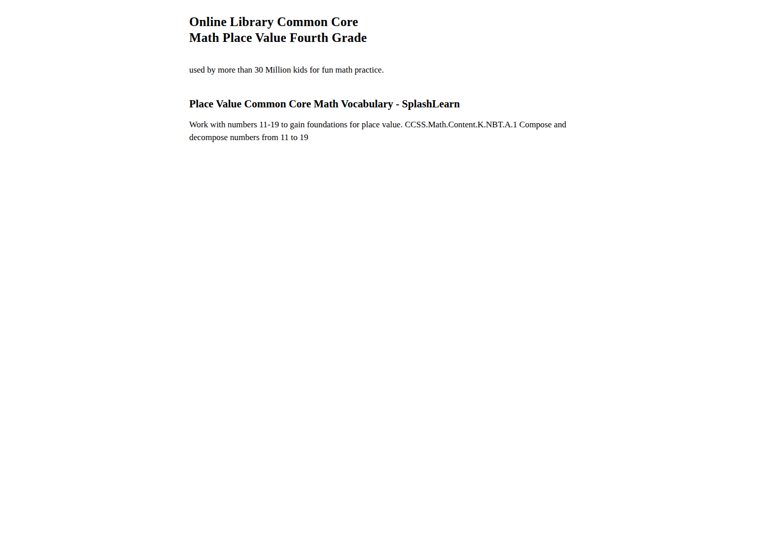Online Library Common Core Math Place Value Fourth Grade
used by more than 30 Million kids for fun math practice.
Place Value Common Core Math Vocabulary - SplashLearn
Work with numbers 11-19 to gain foundations for place value. CCSS.Math.Content.K.NBT.A.1 Compose and decompose numbers from 11 to 19